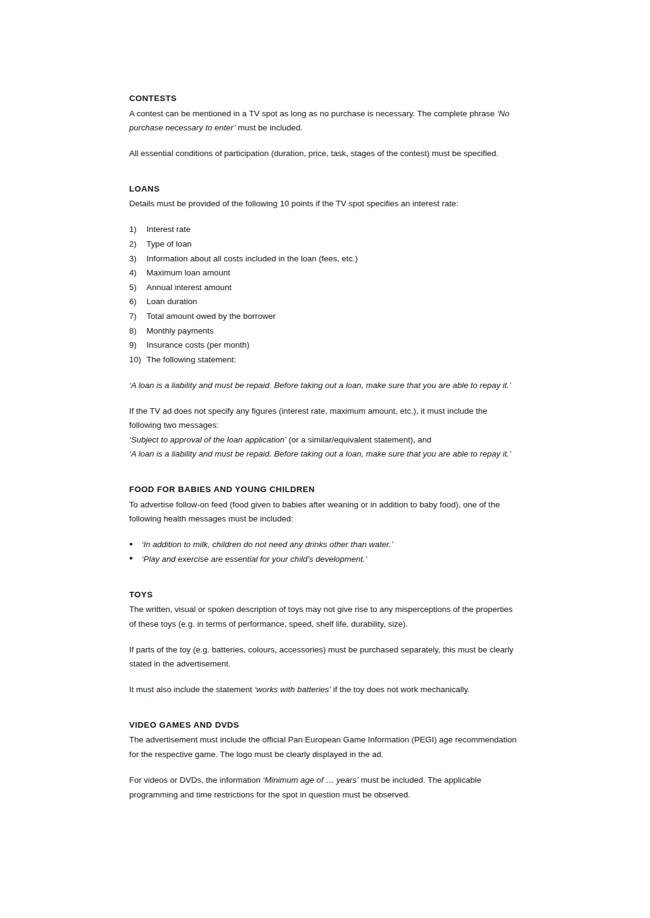Contests
A contest can be mentioned in a TV spot as long as no purchase is necessary. The complete phrase ‘No purchase necessary to enter’ must be included.
All essential conditions of participation (duration, price, task, stages of the contest) must be specified.
Loans
Details must be provided of the following 10 points if the TV spot specifies an interest rate:
Interest rate
Type of loan
Information about all costs included in the loan (fees, etc.)
Maximum loan amount
Annual interest amount
Loan duration
Total amount owed by the borrower
Monthly payments
Insurance costs (per month)
The following statement:
‘A loan is a liability and must be repaid. Before taking out a loan, make sure that you are able to repay it.’
If the TV ad does not specify any figures (interest rate, maximum amount, etc.), it must include the following two messages:
‘Subject to approval of the loan application’ (or a similar/equivalent statement), and
‘A loan is a liability and must be repaid. Before taking out a loan, make sure that you are able to repay it.’
Food for babies and young children
To advertise follow-on feed (food given to babies after weaning or in addition to baby food), one of the following health messages must be included:
‘In addition to milk, children do not need any drinks other than water.’
‘Play and exercise are essential for your child’s development.’
Toys
The written, visual or spoken description of toys may not give rise to any misperceptions of the properties of these toys (e.g. in terms of performance, speed, shelf life, durability, size).
If parts of the toy (e.g. batteries, colours, accessories) must be purchased separately, this must be clearly stated in the advertisement.
It must also include the statement ‘works with batteries’ if the toy does not work mechanically.
Video games and DVDs
The advertisement must include the official Pan European Game Information (PEGI) age recommendation for the respective game. The logo must be clearly displayed in the ad.
For videos or DVDs, the information ‘Minimum age of … years’ must be included. The applicable programming and time restrictions for the spot in question must be observed.